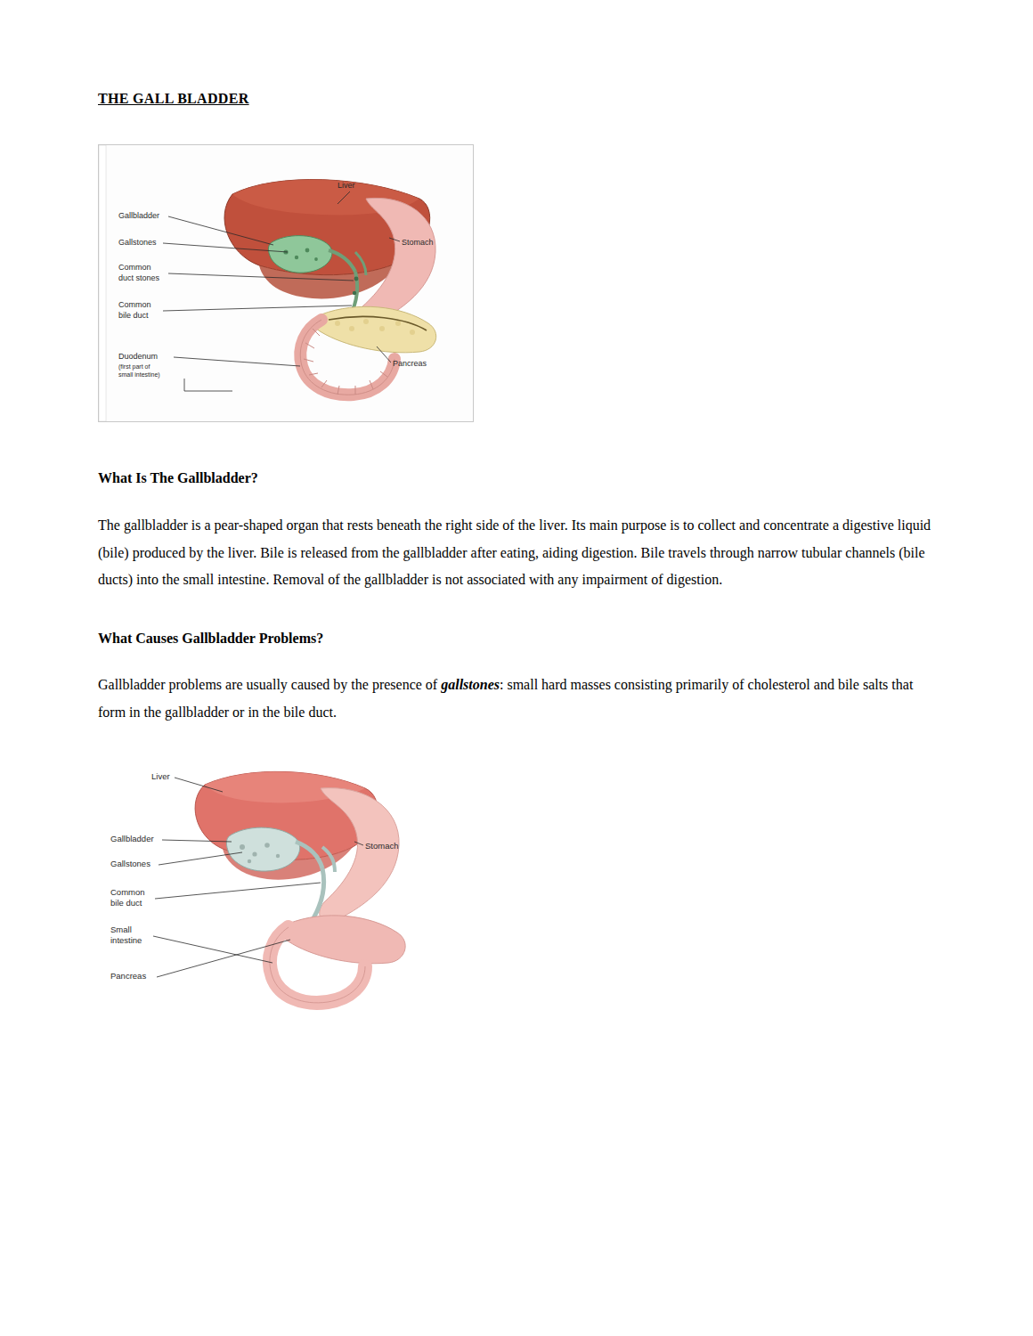THE GALL BLADDER
Gallbladder Gallstones Common duct stones Common bile duct Duodenum (first part of small intestine) Liver Stomach Pancreas
What Is The Gallbladder?
The gallbladder is a pear-shaped organ that rests beneath the right side of the liver. Its main purpose is to collect and concentrate a digestive liquid (bile) produced by the liver. Bile is released from the gallbladder after eating, aiding digestion. Bile travels through narrow tubular channels (bile ducts) into the small intestine. Removal of the gallbladder is not associated with any impairment of digestion.
What Causes Gallbladder Problems?
Gallbladder problems are usually caused by the presence of gallstones: small hard masses consisting primarily of cholesterol and bile salts that form in the gallbladder or in the bile duct.
Liver Gallbladder Gallstones Common bile duct Small intestine Pancreas Stomach